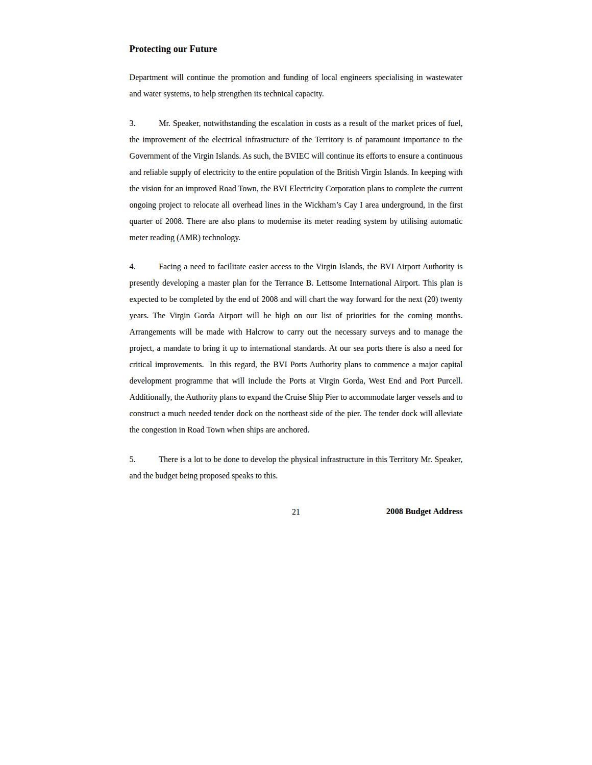Protecting our Future
Department will continue the promotion and funding of local engineers specialising in wastewater and water systems, to help strengthen its technical capacity.
3. Mr. Speaker, notwithstanding the escalation in costs as a result of the market prices of fuel, the improvement of the electrical infrastructure of the Territory is of paramount importance to the Government of the Virgin Islands. As such, the BVIEC will continue its efforts to ensure a continuous and reliable supply of electricity to the entire population of the British Virgin Islands. In keeping with the vision for an improved Road Town, the BVI Electricity Corporation plans to complete the current ongoing project to relocate all overhead lines in the Wickham’s Cay I area underground, in the first quarter of 2008. There are also plans to modernise its meter reading system by utilising automatic meter reading (AMR) technology.
4. Facing a need to facilitate easier access to the Virgin Islands, the BVI Airport Authority is presently developing a master plan for the Terrance B. Lettsome International Airport. This plan is expected to be completed by the end of 2008 and will chart the way forward for the next (20) twenty years. The Virgin Gorda Airport will be high on our list of priorities for the coming months. Arrangements will be made with Halcrow to carry out the necessary surveys and to manage the project, a mandate to bring it up to international standards. At our sea ports there is also a need for critical improvements. In this regard, the BVI Ports Authority plans to commence a major capital development programme that will include the Ports at Virgin Gorda, West End and Port Purcell. Additionally, the Authority plans to expand the Cruise Ship Pier to accommodate larger vessels and to construct a much needed tender dock on the northeast side of the pier. The tender dock will alleviate the congestion in Road Town when ships are anchored.
5. There is a lot to be done to develop the physical infrastructure in this Territory Mr. Speaker, and the budget being proposed speaks to this.
21 2008 Budget Address